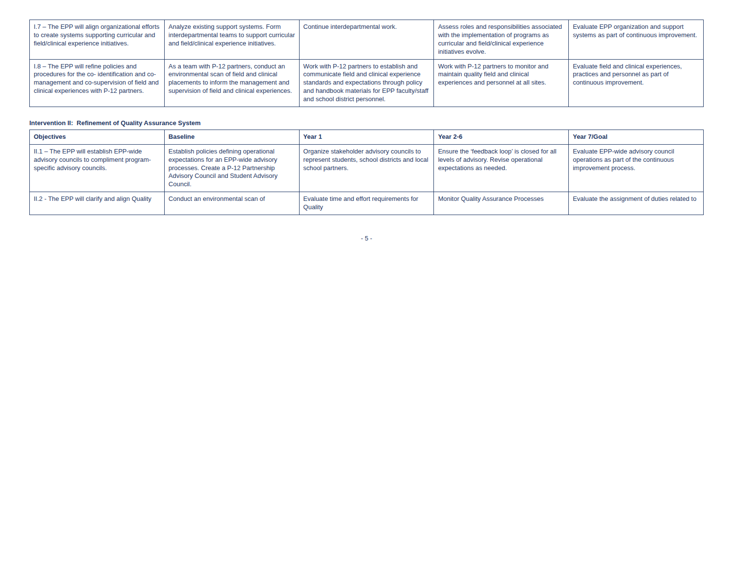| I.7 – The EPP will align organizational efforts to create systems supporting curricular and field/clinical experience initiatives. | Analyze existing support systems. Form interdepartmental teams to support curricular and field/clinical experience initiatives. | Continue interdepartmental work. | Assess roles and responsibilities associated with the implementation of programs as curricular and field/clinical experience initiatives evolve. | Evaluate EPP organization and support systems as part of continuous improvement. |
| I.8 – The EPP will refine policies and procedures for the co- identification and co-management and co-supervision of field and clinical experiences with P-12 partners. | As a team with P-12 partners, conduct an environmental scan of field and clinical placements to inform the management and supervision of field and clinical experiences. | Work with P-12 partners to establish and communicate field and clinical experience standards and expectations through policy and handbook materials for EPP faculty/staff and school district personnel. | Work with P-12 partners to monitor and maintain quality field and clinical experiences and personnel at all sites. | Evaluate field and clinical experiences, practices and personnel as part of continuous improvement. |
Intervention II: Refinement of Quality Assurance System
| Objectives | Baseline | Year 1 | Year 2-6 | Year 7/Goal |
| --- | --- | --- | --- | --- |
| II.1 – The EPP will establish EPP-wide advisory councils to compliment program-specific advisory councils. | Establish policies defining operational expectations for an EPP-wide advisory processes. Create a P-12 Partnership Advisory Council and Student Advisory Council. | Organize stakeholder advisory councils to represent students, school districts and local school partners. | Ensure the ‘feedback loop’ is closed for all levels of advisory. Revise operational expectations as needed. | Evaluate EPP-wide advisory council operations as part of the continuous improvement process. |
| II.2 - The EPP will clarify and align Quality | Conduct an environmental scan of | Evaluate time and effort requirements for Quality | Monitor Quality Assurance Processes | Evaluate the assignment of duties related to |
- 5 -